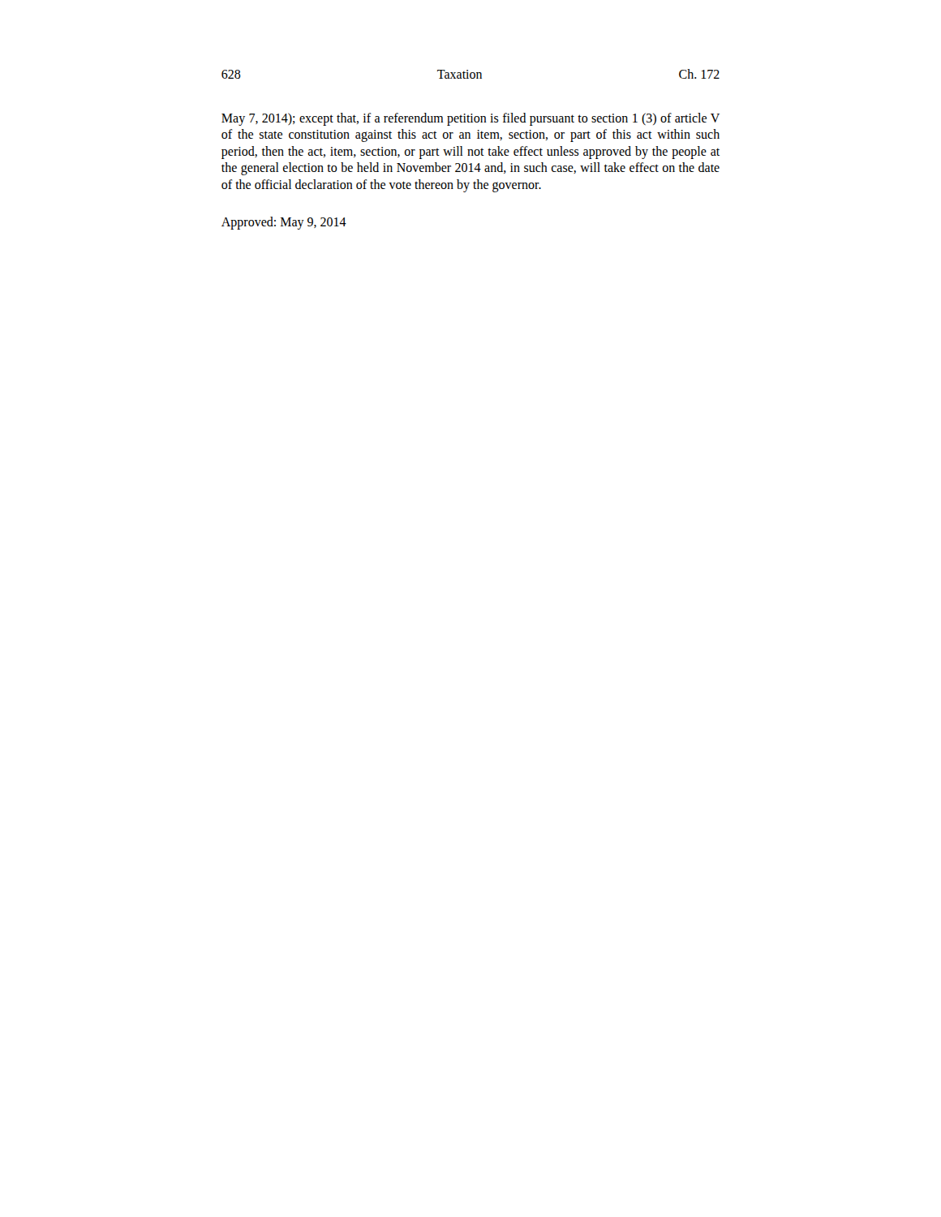628 Taxation Ch. 172
May 7, 2014); except that, if a referendum petition is filed pursuant to section 1 (3) of article V of the state constitution against this act or an item, section, or part of this act within such period, then the act, item, section, or part will not take effect unless approved by the people at the general election to be held in November 2014 and, in such case, will take effect on the date of the official declaration of the vote thereon by the governor.
Approved: May 9, 2014